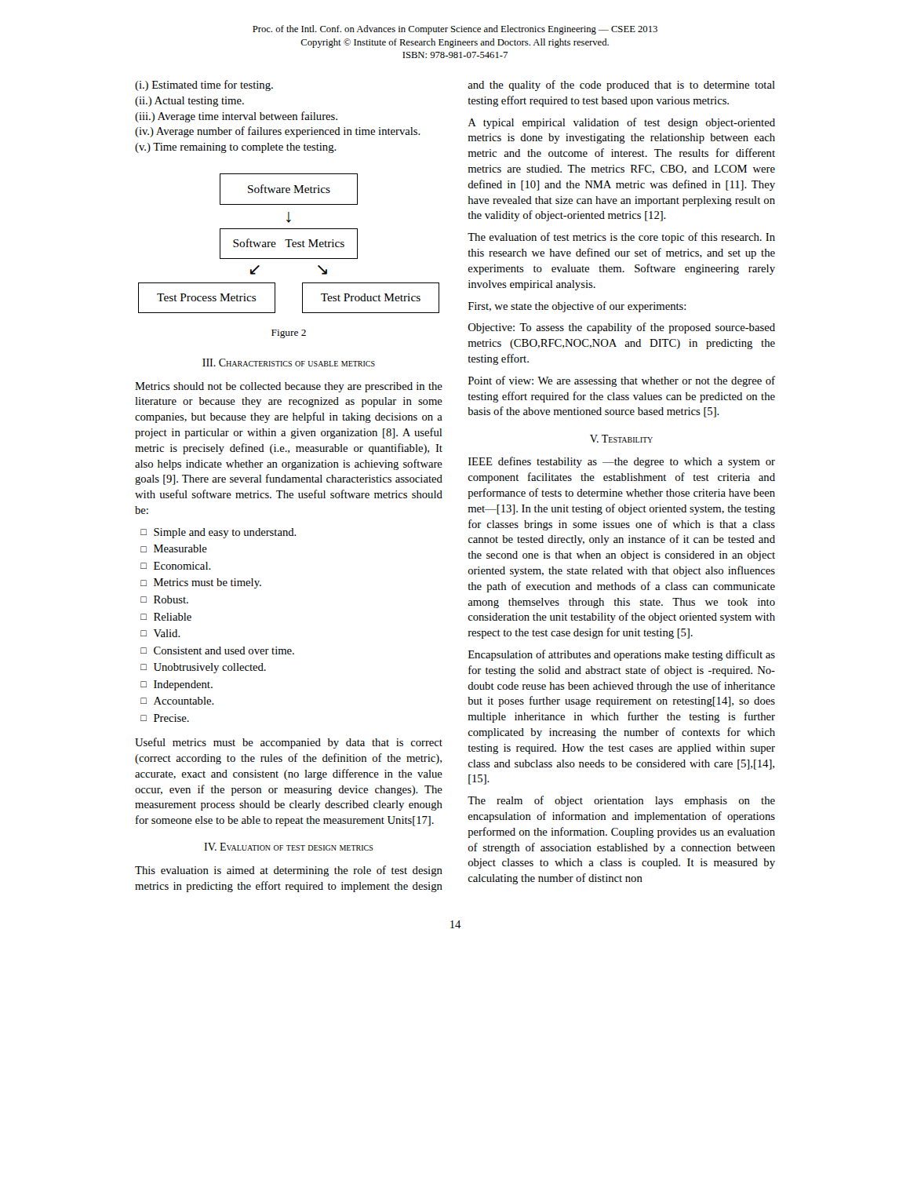Proc. of the Intl. Conf. on Advances in Computer Science and Electronics Engineering — CSEE 2013
Copyright © Institute of Research Engineers and Doctors. All rights reserved.
ISBN: 978-981-07-5461-7
(i.) Estimated time for testing.
(ii.) Actual testing time.
(iii.) Average time interval between failures.
(iv.) Average number of failures experienced in time intervals.
(v.) Time remaining to complete the testing.
Software Metrics
↓
Software Test Metrics
↙↘
Test Process Metrics
Test Product Metrics
Figure 2
III. Characteristics of usable metrics
Metrics should not be collected because they are prescribed in the literature or because they are recognized as popular in some companies, but because they are helpful in taking decisions on a project in particular or within a given organization [8]. A useful metric is precisely defined (i.e., measurable or quantifiable), It also helps indicate whether an organization is achieving software goals [9]. There are several fundamental characteristics associated with useful software metrics. The useful software metrics should be:
Simple and easy to understand.
Measurable
Economical.
Metrics must be timely.
Robust.
Reliable
Valid.
Consistent and used over time.
Unobtrusively collected.
Independent.
Accountable.
Precise.
Useful metrics must be accompanied by data that is correct (correct according to the rules of the definition of the metric), accurate, exact and consistent (no large difference in the value occur, even if the person or measuring device changes). The measurement process should be clearly described clearly enough for someone else to be able to repeat the measurement Units[17].
IV. Evaluation of test design metrics
This evaluation is aimed at determining the role of test design metrics in predicting the effort required to implement the design and the quality of the code produced that is to determine total testing effort required to test based upon various metrics.
A typical empirical validation of test design object-oriented metrics is done by investigating the relationship between each metric and the outcome of interest. The results for different metrics are studied. The metrics RFC, CBO, and LCOM were defined in [10] and the NMA metric was defined in [11]. They have revealed that size can have an important perplexing result on the validity of object-oriented metrics [12].
The evaluation of test metrics is the core topic of this research. In this research we have defined our set of metrics, and set up the experiments to evaluate them. Software engineering rarely involves empirical analysis.
First, we state the objective of our experiments:
Objective: To assess the capability of the proposed source-based metrics (CBO,RFC,NOC,NOA and DITC) in predicting the testing effort.
Point of view: We are assessing that whether or not the degree of testing effort required for the class values can be predicted on the basis of the above mentioned source based metrics [5].
V. Testability
IEEE defines testability as ―the degree to which a system or component facilitates the establishment of test criteria and performance of tests to determine whether those criteria have been met―[13]. In the unit testing of object oriented system, the testing for classes brings in some issues one of which is that a class cannot be tested directly, only an instance of it can be tested and the second one is that when an object is considered in an object oriented system, the state related with that object also influences the path of execution and methods of a class can communicate among themselves through this state. Thus we took into consideration the unit testability of the object oriented system with respect to the test case design for unit testing [5].
Encapsulation of attributes and operations make testing difficult as for testing the solid and abstract state of object is -required. No-doubt code reuse has been achieved through the use of inheritance but it poses further usage requirement on retesting[14], so does multiple inheritance in which further the testing is further complicated by increasing the number of contexts for which testing is required. How the test cases are applied within super class and subclass also needs to be considered with care [5],[14],[15].
The realm of object orientation lays emphasis on the encapsulation of information and implementation of operations performed on the information. Coupling provides us an evaluation of strength of association established by a connection between object classes to which a class is coupled. It is measured by calculating the number of distinct non
14